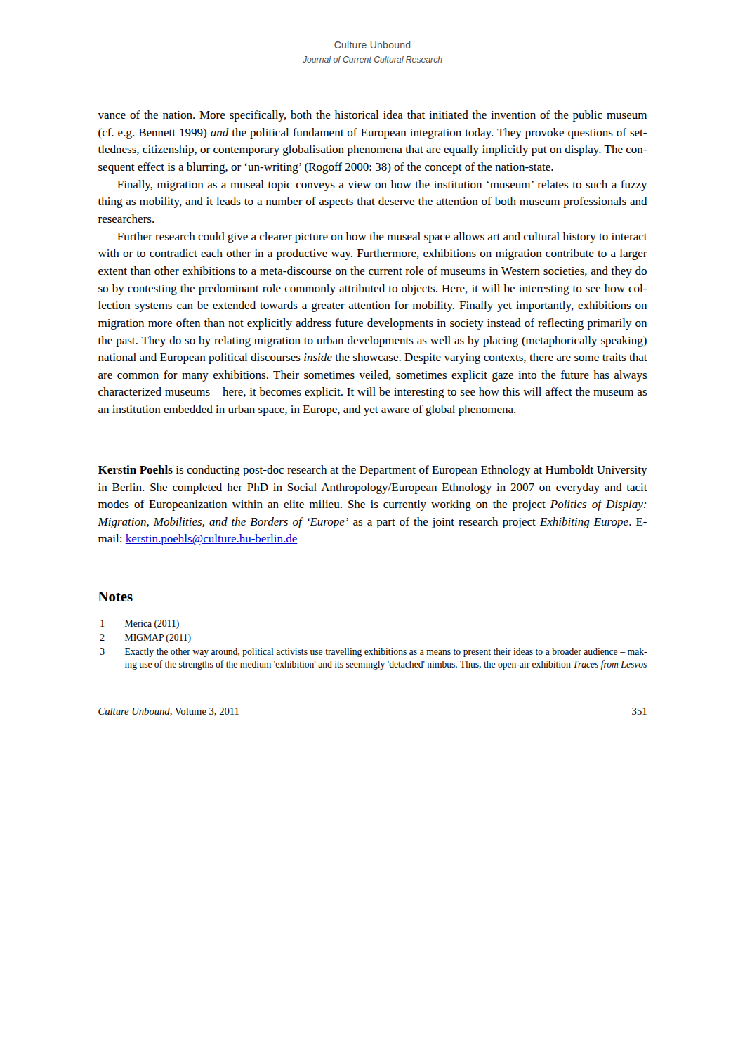Culture Unbound
Journal of Current Cultural Research
vance of the nation. More specifically, both the historical idea that initiated the invention of the public museum (cf. e.g. Bennett 1999) and the political fundament of European integration today. They provoke questions of settledness, citizenship, or contemporary globalisation phenomena that are equally implicitly put on display. The consequent effect is a blurring, or ‘un-writing’ (Rogoff 2000: 38) of the concept of the nation-state.
Finally, migration as a museal topic conveys a view on how the institution ‘museum’ relates to such a fuzzy thing as mobility, and it leads to a number of aspects that deserve the attention of both museum professionals and researchers.
Further research could give a clearer picture on how the museal space allows art and cultural history to interact with or to contradict each other in a productive way. Furthermore, exhibitions on migration contribute to a larger extent than other exhibitions to a meta-discourse on the current role of museums in Western societies, and they do so by contesting the predominant role commonly attributed to objects. Here, it will be interesting to see how collection systems can be extended towards a greater attention for mobility. Finally yet importantly, exhibitions on migration more often than not explicitly address future developments in society instead of reflecting primarily on the past. They do so by relating migration to urban developments as well as by placing (metaphorically speaking) national and European political discourses inside the showcase. Despite varying contexts, there are some traits that are common for many exhibitions. Their sometimes veiled, sometimes explicit gaze into the future has always characterized museums – here, it becomes explicit. It will be interesting to see how this will affect the museum as an institution embedded in urban space, in Europe, and yet aware of global phenomena.
Kerstin Poehls is conducting post-doc research at the Department of European Ethnology at Humboldt University in Berlin. She completed her PhD in Social Anthropology/European Ethnology in 2007 on everyday and tacit modes of Europeanization within an elite milieu. She is currently working on the project Politics of Display: Migration, Mobilities, and the Borders of ‘Europe’ as a part of the joint research project Exhibiting Europe. E-mail: kerstin.poehls@culture.hu-berlin.de
Notes
1 Merica (2011)
2 MIGMAP (2011)
3 Exactly the other way around, political activists use travelling exhibitions as a means to present their ideas to a broader audience – making use of the strengths of the medium 'exhibition' and its seemingly 'detached' nimbus. Thus, the open-air exhibition Traces from Lesvos
Culture Unbound, Volume 3, 2011
351